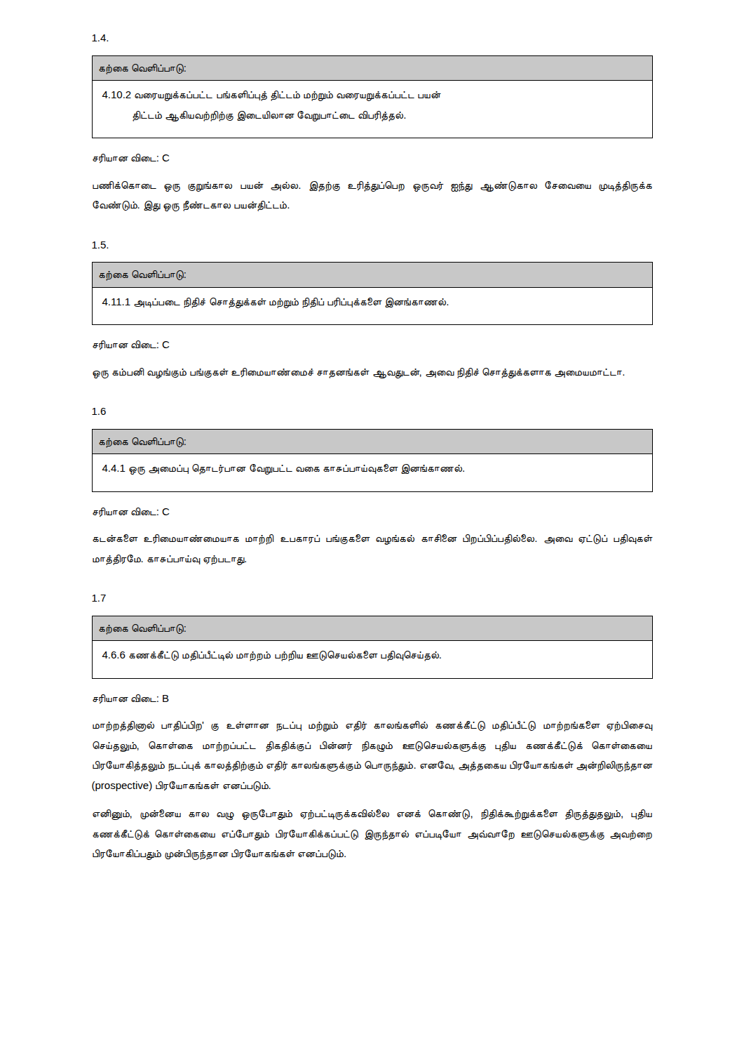1.4.
கற்கை வெளிப்பாடு:
4.10.2 வரையறுக்கப்பட்ட பங்களிப்புத் திட்டம் மற்றும் வரையறுக்கப்பட்ட பயன்
திட்டம் ஆகியவற்றிற்கு இடையிலான வேறுபாட்டை விபரித்தல்.
சரியான விடை: C
பணிக்கொடை ஒரு குறுங்கால பயன் அல்ல. இதற்கு உரித்துப்பெற ஒருவர் ஐந்து ஆண்டுகால சேவையை முடித்திருக்க வேண்டும். இது ஒரு நீண்டகால பயன்திட்டம்.
1.5.
கற்கை வெளிப்பாடு:
4.11.1 அடிப்படை நிதிச் சொத்துக்கள் மற்றும் நிதிப் பரிப்புக்களை இனங்காணல்.
சரியான விடை: C
ஒரு கம்பனி வழங்கும் பங்குகள் உரிமையாண்மைச் சாதனங்கள் ஆவதுடன், அவை நிதிச் சொத்துக்களாக அமையமாட்டா.
1.6
கற்கை வெளிப்பாடு:
4.4.1 ஒரு அமைப்பு தொடர்பான வேறுபட்ட வகை காசுப்பாய்வுகளை இனங்காணல்.
சரியான விடை: C
கடன்களை உரிமையாண்மையாக மாற்றி உபகாரப் பங்குகளை வழங்கல் காசினை பிறப்பிப்பதில்லை. அவை ஏட்டுப் பதிவுகள் மாத்திரமே. காசுப்பாய்வு ஏற்படாது.
1.7
கற்கை வெளிப்பாடு:
4.6.6 கணக்கீட்டு மதிப்பீட்டில் மாற்றம் பற்றிய ஊடுசெயல்களை பதிவுசெய்தல்.
சரியான விடை: B
மாற்றத்தினால் பாதிப்பிற' கு உள்ளான நடப்பு மற்றும் எதிர் காலங்களில் கணக்கீட்டு மதிப்பீட்டு மாற்றங்களை ஏற்பிசைவு செய்தலும், கொள்கை மாற்றப்பட்ட திகதிக்குப் பின்னர் நிகழும் ஊடுசெயல்களுக்கு புதிய கணக்கீட்டுக் கொள்கையை பிரயோகித்தலும் நடப்புக் காலத்திற்கும் எதிர் காலங்களுக்கும் பொருந்தும். எனவே, அத்தகைய பிரயோகங்கள் அன்றிலிருந்தான (prospective) பிரயோகங்கள் எனப்படும்.
எனினும், முன்னைய கால வழு ஒருபோதும் ஏற்பட்டிருக்கவில்லை எனக் கொண்டு, நிதிக்கூற்றுக்களை திருத்துதலும், புதிய கணக்கீட்டுக் கொள்கையை எப்போதும் பிரயோகிக்கப்பட்டு இருந்தால் எப்படியோ அவ்வாறே ஊடுசெயல்களுக்கு அவற்றை பிரயோகிப்பதும் முன்பிருந்தான பிரயோகங்கள் எனப்படும்.